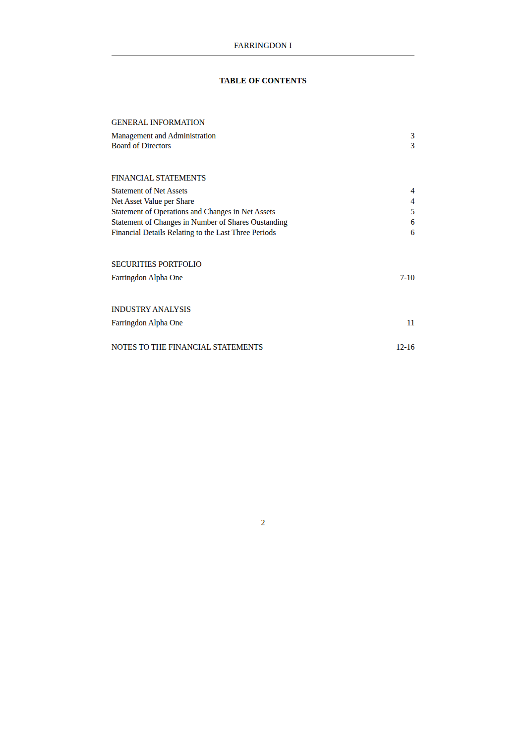FARRINGDON I
TABLE OF CONTENTS
| GENERAL INFORMATION | |
| Management and Administration | 3 |
| Board of Directors | 3 |
| FINANCIAL STATEMENTS | |
| Statement of Net Assets | 4 |
| Net Asset Value per Share | 4 |
| Statement of Operations and Changes in Net Assets | 5 |
| Statement of Changes in Number of Shares Oustanding | 6 |
| Financial Details Relating to the Last Three Periods | 6 |
| SECURITIES PORTFOLIO | |
| Farringdon Alpha One | 7-10 |
| INDUSTRY ANALYSIS | |
| Farringdon Alpha One | 11 |
| NOTES TO THE FINANCIAL STATEMENTS | 12-16 |
2